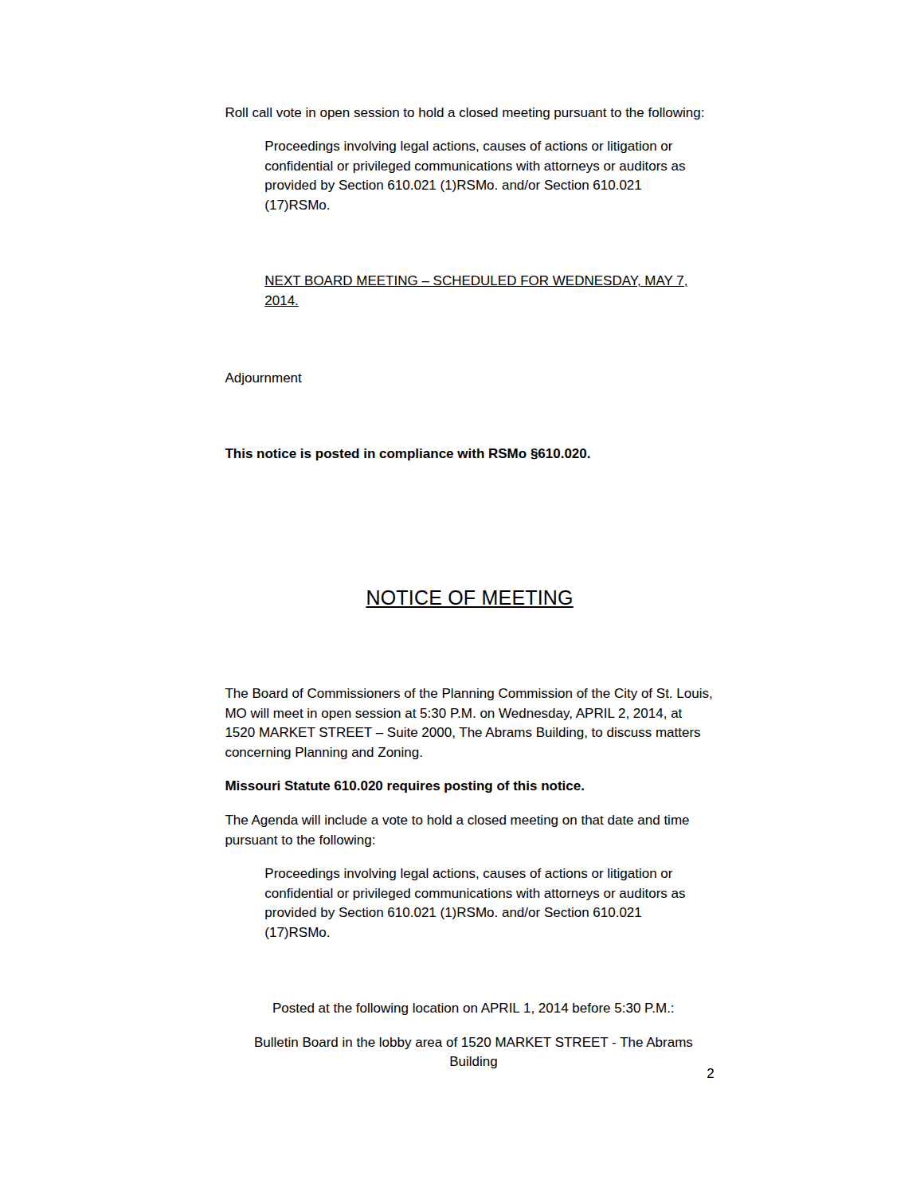Roll call vote in open session to hold a closed meeting pursuant to the following:
Proceedings involving legal actions, causes of actions or litigation or confidential or privileged communications with attorneys or auditors as provided by Section 610.021 (1)RSMo. and/or Section 610.021 (17)RSMo.
NEXT BOARD MEETING – SCHEDULED FOR WEDNESDAY, MAY 7, 2014.
Adjournment
This notice is posted in compliance with RSMo §610.020.
NOTICE OF MEETING
The Board of Commissioners of the Planning Commission of the City of St. Louis, MO will meet in open session at 5:30 P.M. on Wednesday, APRIL 2, 2014, at 1520 MARKET STREET – Suite 2000, The Abrams Building, to discuss matters concerning Planning and Zoning.
Missouri Statute 610.020 requires posting of this notice.
The Agenda will include a vote to hold a closed meeting on that date and time pursuant to the following:
Proceedings involving legal actions, causes of actions or litigation or confidential or privileged communications with attorneys or auditors as provided by Section 610.021 (1)RSMo. and/or Section 610.021 (17)RSMo.
Posted at the following location on APRIL 1, 2014 before 5:30 P.M.:
Bulletin Board in the lobby area of 1520 MARKET STREET - The Abrams Building
2